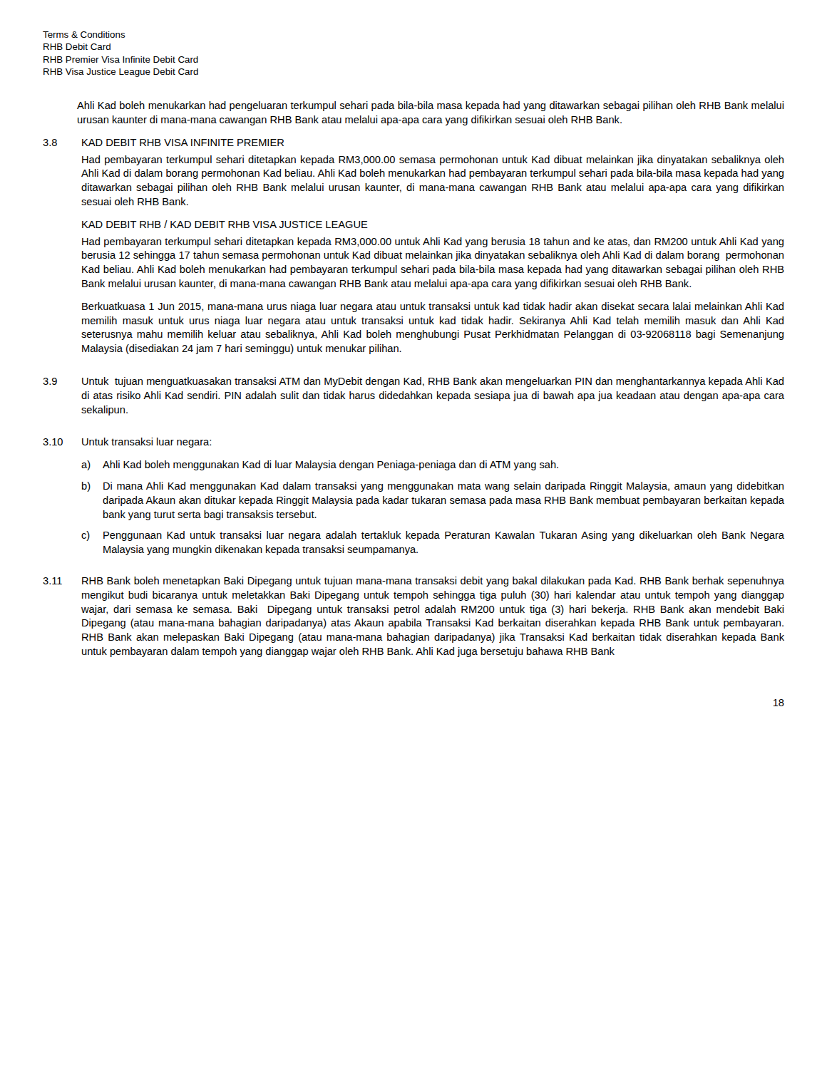Terms & Conditions
RHB Debit Card
RHB Premier Visa Infinite Debit Card
RHB Visa Justice League Debit Card
Ahli Kad boleh menukarkan had pengeluaran terkumpul sehari pada bila-bila masa kepada had yang ditawarkan sebagai pilihan oleh RHB Bank melalui urusan kaunter di mana-mana cawangan RHB Bank atau melalui apa-apa cara yang difikirkan sesuai oleh RHB Bank.
3.8
KAD DEBIT RHB VISA INFINITE PREMIER
Had pembayaran terkumpul sehari ditetapkan kepada RM3,000.00 semasa permohonan untuk Kad dibuat melainkan jika dinyatakan sebaliknya oleh Ahli Kad di dalam borang permohonan Kad beliau. Ahli Kad boleh menukarkan had pembayaran terkumpul sehari pada bila-bila masa kepada had yang ditawarkan sebagai pilihan oleh RHB Bank melalui urusan kaunter, di mana-mana cawangan RHB Bank atau melalui apa-apa cara yang difikirkan sesuai oleh RHB Bank.
KAD DEBIT RHB / KAD DEBIT RHB VISA JUSTICE LEAGUE
Had pembayaran terkumpul sehari ditetapkan kepada RM3,000.00 untuk Ahli Kad yang berusia 18 tahun and ke atas, dan RM200 untuk Ahli Kad yang berusia 12 sehingga 17 tahun semasa permohonan untuk Kad dibuat melainkan jika dinyatakan sebaliknya oleh Ahli Kad di dalam borang permohonan Kad beliau. Ahli Kad boleh menukarkan had pembayaran terkumpul sehari pada bila-bila masa kepada had yang ditawarkan sebagai pilihan oleh RHB Bank melalui urusan kaunter, di mana-mana cawangan RHB Bank atau melalui apa-apa cara yang difikirkan sesuai oleh RHB Bank.
Berkuatkuasa 1 Jun 2015, mana-mana urus niaga luar negara atau untuk transaksi untuk kad tidak hadir akan disekat secara lalai melainkan Ahli Kad memilih masuk untuk urus niaga luar negara atau untuk transaksi untuk kad tidak hadir. Sekiranya Ahli Kad telah memilih masuk dan Ahli Kad seterusnya mahu memilih keluar atau sebaliknya, Ahli Kad boleh menghubungi Pusat Perkhidmatan Pelanggan di 03-92068118 bagi Semenanjung Malaysia (disediakan 24 jam 7 hari seminggu) untuk menukar pilihan.
3.9
Untuk tujuan menguatkuasakan transaksi ATM dan MyDebit dengan Kad, RHB Bank akan mengeluarkan PIN dan menghantarkannya kepada Ahli Kad di atas risiko Ahli Kad sendiri. PIN adalah sulit dan tidak harus didedahkan kepada sesiapa jua di bawah apa jua keadaan atau dengan apa-apa cara sekalipun.
3.10
Untuk transaksi luar negara:
a) Ahli Kad boleh menggunakan Kad di luar Malaysia dengan Peniaga-peniaga dan di ATM yang sah.
b) Di mana Ahli Kad menggunakan Kad dalam transaksi yang menggunakan mata wang selain daripada Ringgit Malaysia, amaun yang didebitkan daripada Akaun akan ditukar kepada Ringgit Malaysia pada kadar tukaran semasa pada masa RHB Bank membuat pembayaran berkaitan kepada bank yang turut serta bagi transaksis tersebut.
c) Penggunaan Kad untuk transaksi luar negara adalah tertakluk kepada Peraturan Kawalan Tukaran Asing yang dikeluarkan oleh Bank Negara Malaysia yang mungkin dikenakan kepada transaksi seumpamanya.
3.11
RHB Bank boleh menetapkan Baki Dipegang untuk tujuan mana-mana transaksi debit yang bakal dilakukan pada Kad. RHB Bank berhak sepenuhnya mengikut budi bicaranya untuk meletakkan Baki Dipegang untuk tempoh sehingga tiga puluh (30) hari kalendar atau untuk tempoh yang dianggap wajar, dari semasa ke semasa. Baki Dipegang untuk transaksi petrol adalah RM200 untuk tiga (3) hari bekerja. RHB Bank akan mendebit Baki Dipegang (atau mana-mana bahagian daripadanya) atas Akaun apabila Transaksi Kad berkaitan diserahkan kepada RHB Bank untuk pembayaran. RHB Bank akan melepaskan Baki Dipegang (atau mana-mana bahagian daripadanya) jika Transaksi Kad berkaitan tidak diserahkan kepada Bank untuk pembayaran dalam tempoh yang dianggap wajar oleh RHB Bank. Ahli Kad juga bersetuju bahawa RHB Bank
18